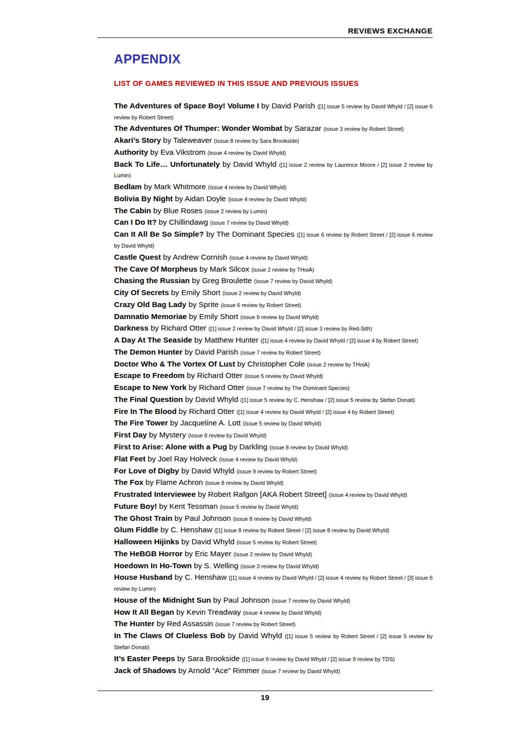REVIEWS EXCHANGE
APPENDIX
LIST OF GAMES REVIEWED IN THIS ISSUE AND PREVIOUS ISSUES
The Adventures of Space Boy! Volume I by David Parish ([1] issue 5 review by David Whyld / [2] issue 6 review by Robert Street)
The Adventures Of Thumper: Wonder Wombat by Sarazar (issue 3 review by Robert Street)
Akari’s Story by Taleweaver (issue 8 review by Sara Brookside)
Authority by Eva Vikstrom (issue 4 review by David Whyld)
Back To Life… Unfortunately by David Whyld ([1] issue 2 review by Laurence Moore / [2] issue 2 review by Lumin)
Bedlam by Mark Whitmore (issue 4 review by David Whyld)
Bolivia By Night by Aidan Doyle (issue 4 review by David Whyld)
The Cabin by Blue Roses (issue 2 review by Lumin)
Can I Do It? by Chillindawg (issue 7 review by David Whyld)
Can It All Be So Simple? by The Dominant Species ([1] issue 6 review by Robert Street / [2] issue 6 review by David Whyld)
Castle Quest by Andrew Cornish (issue 4 review by David Whyld)
The Cave Of Morpheus by Mark Silcox (issue 2 review by THoiA)
Chasing the Russian by Greg Broulette (issue 7 review by David Whyld)
City Of Secrets by Emily Short (issue 2 review by David Whyld)
Crazy Old Bag Lady by Sprite (issue 6 review by Robert Street)
Damnatio Memoriae by Emily Short (issue 9 review by David Whyld)
Darkness by Richard Otter ([1] issue 2 review by David Whyld / [2] issue 3 review by Red-Sith)
A Day At The Seaside by Matthew Hunter ([1] issue 4 review by David Whyld / [2] issue 4 by Robert Street)
The Demon Hunter by David Parish (issue 7 review by Robert Street)
Doctor Who & The Vortex Of Lust by Christopher Cole (issue 2 review by THoiA)
Escape to Freedom by Richard Otter (issue 5 review by David Whyld)
Escape to New York by Richard Otter (issue 7 review by The Dominant Species)
The Final Question by David Whyld ([1] issue 5 review by C. Henshaw / [2] issue 5 review by Stefan Donati)
Fire In The Blood by Richard Otter ([1] issue 4 review by David Whyld / [2] issue 4 by Robert Street)
The Fire Tower by Jacqueline A. Lott (issue 5 review by David Whyld)
First Day by Mystery (issue 8 review by David Whyld)
First to Arise: Alone with a Pug by Darkling (issue 8 review by David Whyld)
Flat Feet by Joel Ray Holveck (issue 4 review by David Whyld)
For Love of Digby by David Whyld (issue 9 review by Robert Street)
The Fox by Flame Achron (issue 8 review by David Whyld)
Frustrated Interviewee by Robert Rafgon [AKA Robert Street] (issue 4 review by David Whyld)
Future Boy! by Kent Tessman (issue 5 review by David Whyld)
The Ghost Train by Paul Johnson (issue 8 review by David Whyld)
Glum Fiddle by C. Henshaw ([1] issue 8 review by Robert Street / [2] issue 8 review by David Whyld)
Halloween Hijinks by David Whyld (issue 5 review by Robert Street)
The HeBGB Horror by Eric Mayer (issue 2 review by David Whyld)
Hoedown In Ho-Town by S. Welling (issue 3 review by David Whyld)
House Husband by C. Henshaw ([1] issue 4 review by David Whyld / [2] issue 4 review by Robert Street / [3] issue 6 review by Lumin)
House of the Midnight Sun by Paul Johnson (issue 7 review by David Whyld)
How It All Began by Kevin Treadway (issue 4 review by David Whyld)
The Hunter by Red Assassin (issue 7 review by Robert Street)
In The Claws Of Clueless Bob by David Whyld ([1] issue 5 review by Robert Street / [2] issue 5 review by Stefan Donati)
It’s Easter Peeps by Sara Brookside ([1] issue 9 review by David Whyld / [2] issue 9 review by TDS)
Jack of Shadows by Arnold “Ace” Rimmer (issue 7 review by David Whyld)
19